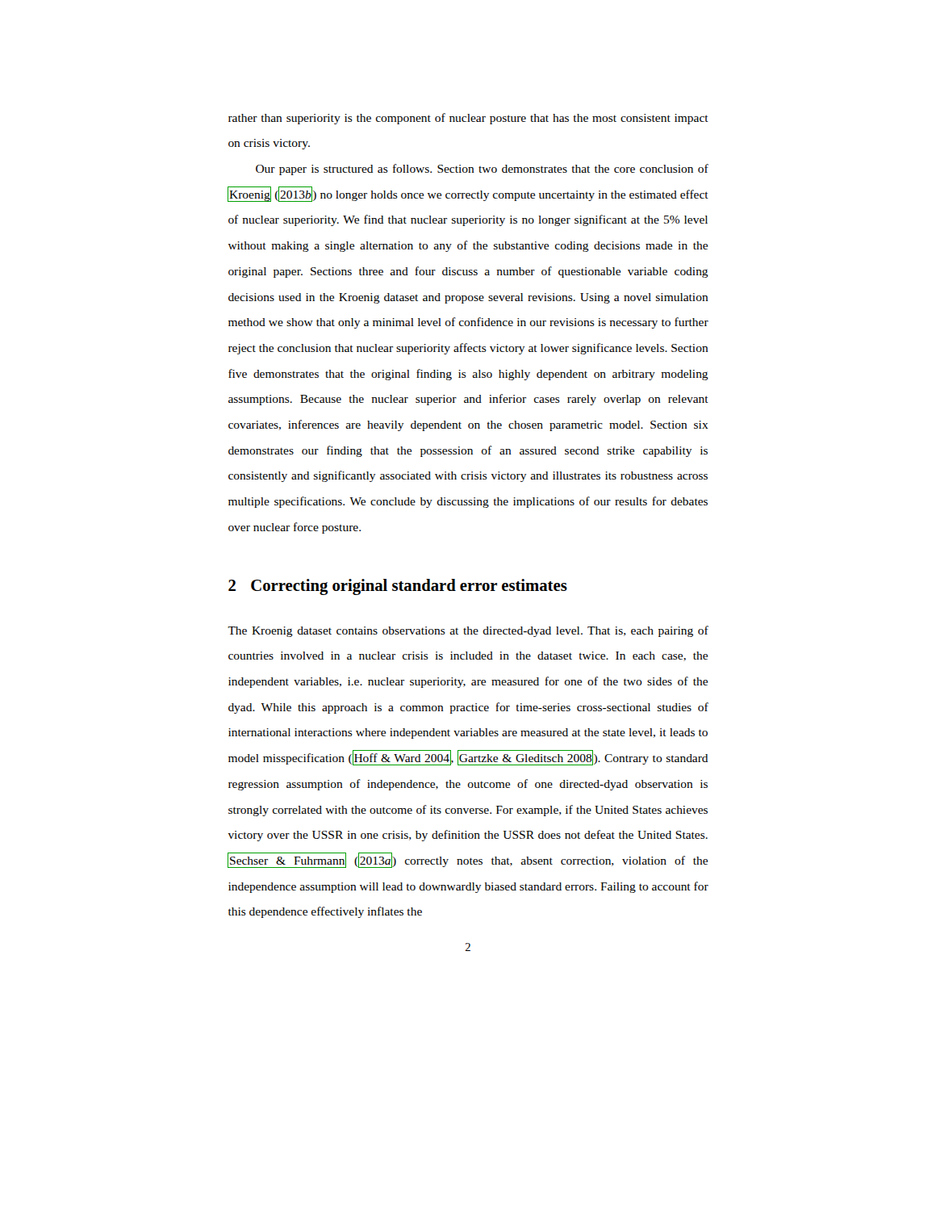rather than superiority is the component of nuclear posture that has the most consistent impact on crisis victory.
Our paper is structured as follows. Section two demonstrates that the core conclusion of Kroenig (2013b) no longer holds once we correctly compute uncertainty in the estimated effect of nuclear superiority. We find that nuclear superiority is no longer significant at the 5% level without making a single alternation to any of the substantive coding decisions made in the original paper. Sections three and four discuss a number of questionable variable coding decisions used in the Kroenig dataset and propose several revisions. Using a novel simulation method we show that only a minimal level of confidence in our revisions is necessary to further reject the conclusion that nuclear superiority affects victory at lower significance levels. Section five demonstrates that the original finding is also highly dependent on arbitrary modeling assumptions. Because the nuclear superior and inferior cases rarely overlap on relevant covariates, inferences are heavily dependent on the chosen parametric model. Section six demonstrates our finding that the possession of an assured second strike capability is consistently and significantly associated with crisis victory and illustrates its robustness across multiple specifications. We conclude by discussing the implications of our results for debates over nuclear force posture.
2 Correcting original standard error estimates
The Kroenig dataset contains observations at the directed-dyad level. That is, each pairing of countries involved in a nuclear crisis is included in the dataset twice. In each case, the independent variables, i.e. nuclear superiority, are measured for one of the two sides of the dyad. While this approach is a common practice for time-series cross-sectional studies of international interactions where independent variables are measured at the state level, it leads to model misspecification (Hoff & Ward 2004, Gartzke & Gleditsch 2008). Contrary to standard regression assumption of independence, the outcome of one directed-dyad observation is strongly correlated with the outcome of its converse. For example, if the United States achieves victory over the USSR in one crisis, by definition the USSR does not defeat the United States. Sechser & Fuhrmann (2013a) correctly notes that, absent correction, violation of the independence assumption will lead to downwardly biased standard errors. Failing to account for this dependence effectively inflates the
2